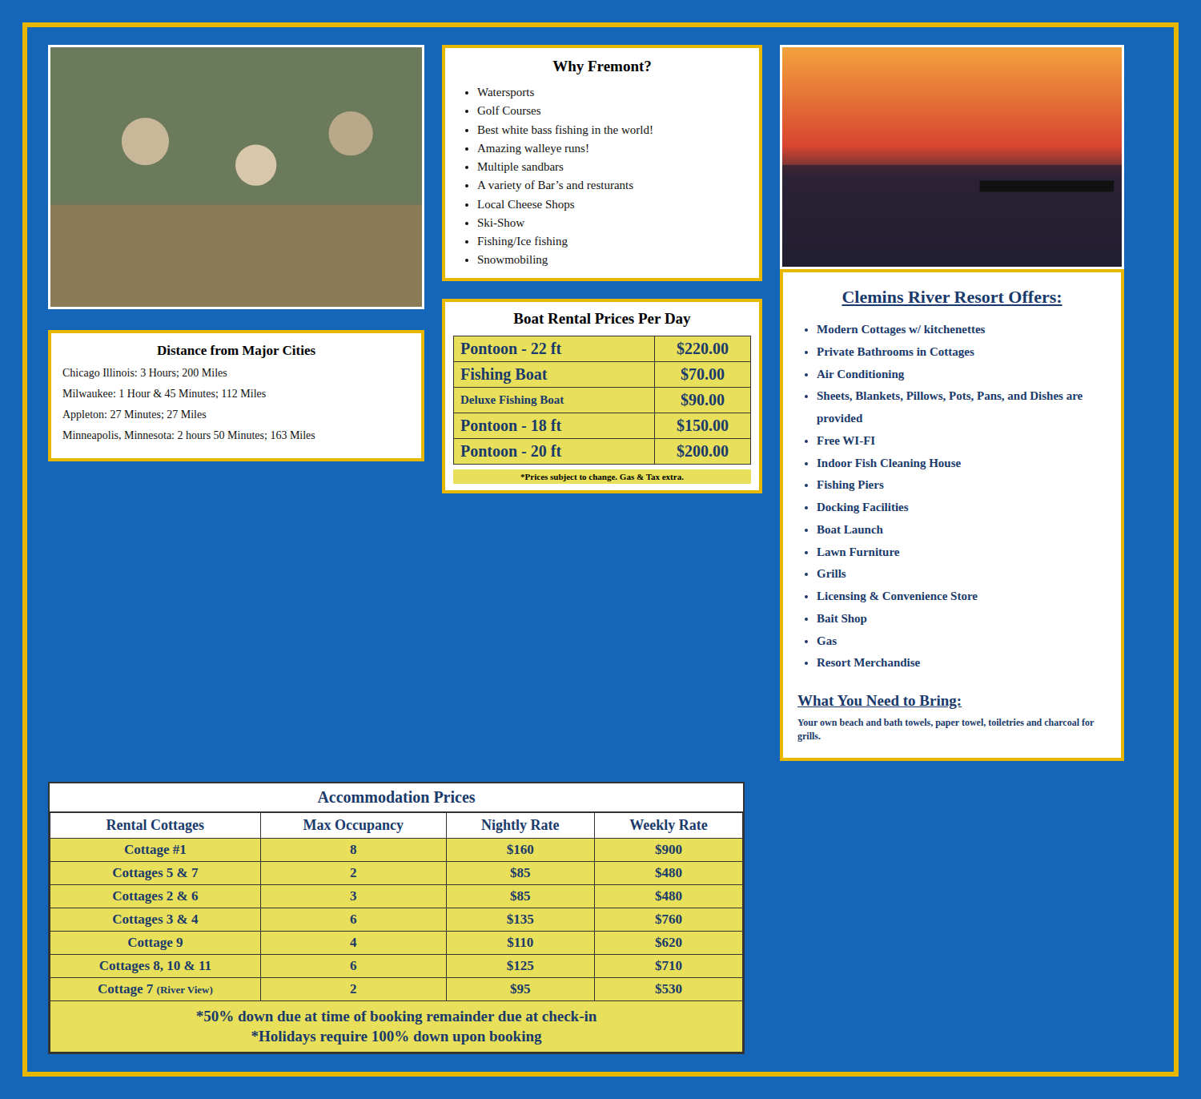Distance from Major Cities
Chicago Illinois: 3 Hours; 200 Miles
Milwaukee: 1 Hour & 45 Minutes; 112 Miles
Appleton: 27 Minutes; 27 Miles
Minneapolis, Minnesota: 2 hours 50 Minutes; 163 Miles
Why Fremont?
Watersports
Golf Courses
Best white bass fishing in the world!
Amazing walleye runs!
Multiple sandbars
A variety of Bar’s and resturants
Local Cheese Shops
Ski-Show
Fishing/Ice fishing
Snowmobiling
Boat Rental Prices Per Day
| Pontoon - 22 ft | $220.00 |
| Fishing Boat | $70.00 |
| Deluxe Fishing Boat | $90.00 |
| Pontoon - 18 ft | $150.00 |
| Pontoon - 20 ft | $200.00 |
*Prices subject to change. Gas & Tax extra.
Clemins River Resort Offers:
Modern Cottages w/ kitchenettes
Private Bathrooms in Cottages
Air Conditioning
Sheets, Blankets, Pillows, Pots, Pans, and Dishes are provided
Free WI-FI
Indoor Fish Cleaning House
Fishing Piers
Docking Facilities
Boat Launch
Lawn Furniture
Grills
Licensing & Convenience Store
Bait Shop
Gas
Resort Merchandise
What You Need to Bring:
Your own beach and bath towels, paper towel, toiletries and charcoal for grills.
Accommodation Prices
| Rental Cottages | Max Occupancy | Nightly Rate | Weekly Rate |
| --- | --- | --- | --- |
| Cottage #1 | 8 | $160 | $900 |
| Cottages 5 & 7 | 2 | $85 | $480 |
| Cottages 2 & 6 | 3 | $85 | $480 |
| Cottages 3 & 4 | 6 | $135 | $760 |
| Cottage 9 | 4 | $110 | $620 |
| Cottages 8, 10 & 11 | 6 | $125 | $710 |
| Cottage 7 (River View) | 2 | $95 | $530 |
| *50% down due at time of booking remainder due at check-in *Holidays require 100% down upon booking |